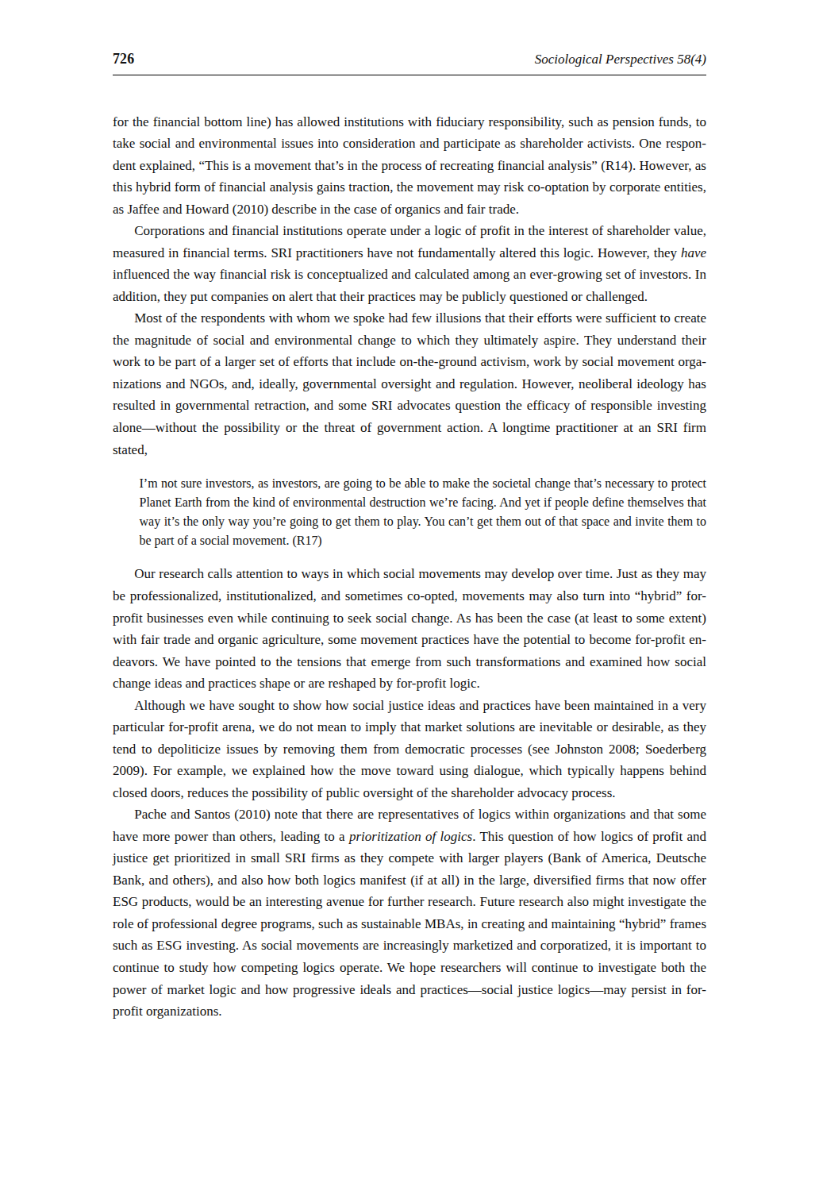726 Sociological Perspectives 58(4)
for the financial bottom line) has allowed institutions with fiduciary responsibility, such as pension funds, to take social and environmental issues into consideration and participate as shareholder activists. One respondent explained, “This is a movement that’s in the process of recreating financial analysis” (R14). However, as this hybrid form of financial analysis gains traction, the movement may risk co-optation by corporate entities, as Jaffee and Howard (2010) describe in the case of organics and fair trade.
Corporations and financial institutions operate under a logic of profit in the interest of shareholder value, measured in financial terms. SRI practitioners have not fundamentally altered this logic. However, they have influenced the way financial risk is conceptualized and calculated among an ever-growing set of investors. In addition, they put companies on alert that their practices may be publicly questioned or challenged.
Most of the respondents with whom we spoke had few illusions that their efforts were sufficient to create the magnitude of social and environmental change to which they ultimately aspire. They understand their work to be part of a larger set of efforts that include on-the-ground activism, work by social movement organizations and NGOs, and, ideally, governmental oversight and regulation. However, neoliberal ideology has resulted in governmental retraction, and some SRI advocates question the efficacy of responsible investing alone—without the possibility or the threat of government action. A longtime practitioner at an SRI firm stated,
I’m not sure investors, as investors, are going to be able to make the societal change that’s necessary to protect Planet Earth from the kind of environmental destruction we’re facing. And yet if people define themselves that way it’s the only way you’re going to get them to play. You can’t get them out of that space and invite them to be part of a social movement. (R17)
Our research calls attention to ways in which social movements may develop over time. Just as they may be professionalized, institutionalized, and sometimes co-opted, movements may also turn into “hybrid” for-profit businesses even while continuing to seek social change. As has been the case (at least to some extent) with fair trade and organic agriculture, some movement practices have the potential to become for-profit endeavors. We have pointed to the tensions that emerge from such transformations and examined how social change ideas and practices shape or are reshaped by for-profit logic.
Although we have sought to show how social justice ideas and practices have been maintained in a very particular for-profit arena, we do not mean to imply that market solutions are inevitable or desirable, as they tend to depoliticize issues by removing them from democratic processes (see Johnston 2008; Soederberg 2009). For example, we explained how the move toward using dialogue, which typically happens behind closed doors, reduces the possibility of public oversight of the shareholder advocacy process.
Pache and Santos (2010) note that there are representatives of logics within organizations and that some have more power than others, leading to a prioritization of logics. This question of how logics of profit and justice get prioritized in small SRI firms as they compete with larger players (Bank of America, Deutsche Bank, and others), and also how both logics manifest (if at all) in the large, diversified firms that now offer ESG products, would be an interesting avenue for further research. Future research also might investigate the role of professional degree programs, such as sustainable MBAs, in creating and maintaining “hybrid” frames such as ESG investing. As social movements are increasingly marketized and corporatized, it is important to continue to study how competing logics operate. We hope researchers will continue to investigate both the power of market logic and how progressive ideals and practices—social justice logics—may persist in for-profit organizations.